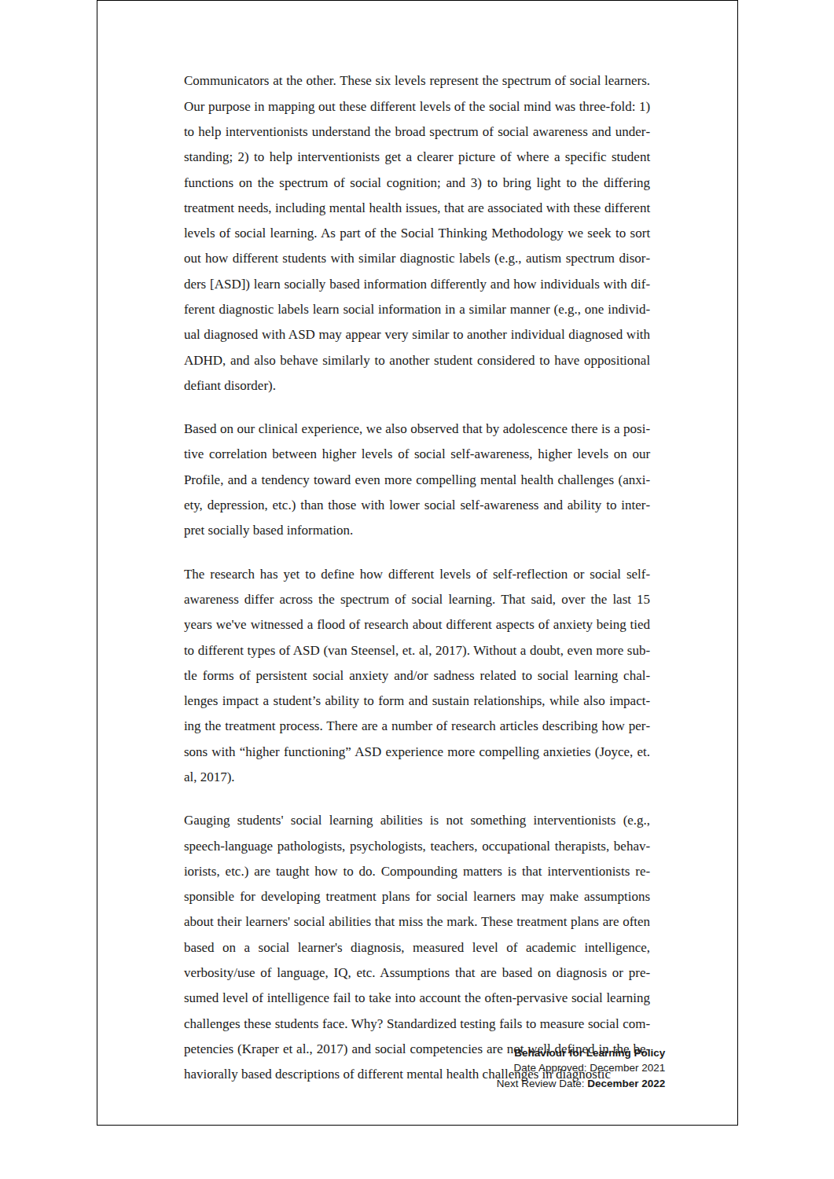Communicators at the other. These six levels represent the spectrum of social learners. Our purpose in mapping out these different levels of the social mind was three-fold: 1) to help interventionists understand the broad spectrum of social awareness and understanding; 2) to help interventionists get a clearer picture of where a specific student functions on the spectrum of social cognition; and 3) to bring light to the differing treatment needs, including mental health issues, that are associated with these different levels of social learning. As part of the Social Thinking Methodology we seek to sort out how different students with similar diagnostic labels (e.g., autism spectrum disorders [ASD]) learn socially based information differently and how individuals with different diagnostic labels learn social information in a similar manner (e.g., one individual diagnosed with ASD may appear very similar to another individual diagnosed with ADHD, and also behave similarly to another student considered to have oppositional defiant disorder).
Based on our clinical experience, we also observed that by adolescence there is a positive correlation between higher levels of social self-awareness, higher levels on our Profile, and a tendency toward even more compelling mental health challenges (anxiety, depression, etc.) than those with lower social self-awareness and ability to interpret socially based information.
The research has yet to define how different levels of self-reflection or social self-awareness differ across the spectrum of social learning. That said, over the last 15 years we've witnessed a flood of research about different aspects of anxiety being tied to different types of ASD (van Steensel, et. al, 2017). Without a doubt, even more subtle forms of persistent social anxiety and/or sadness related to social learning challenges impact a student’s ability to form and sustain relationships, while also impacting the treatment process. There are a number of research articles describing how persons with “higher functioning” ASD experience more compelling anxieties (Joyce, et. al, 2017).
Gauging students' social learning abilities is not something interventionists (e.g., speech-language pathologists, psychologists, teachers, occupational therapists, behaviorists, etc.) are taught how to do. Compounding matters is that interventionists responsible for developing treatment plans for social learners may make assumptions about their learners' social abilities that miss the mark. These treatment plans are often based on a social learner's diagnosis, measured level of academic intelligence, verbosity/use of language, IQ, etc. Assumptions that are based on diagnosis or presumed level of intelligence fail to take into account the often-pervasive social learning challenges these students face. Why? Standardized testing fails to measure social competencies (Kraper et al., 2017) and social competencies are not well defined in the behaviorally based descriptions of different mental health challenges in diagnostic
Behaviour for Learning Policy
Date Approved: December 2021
Next Review Date: December 2022